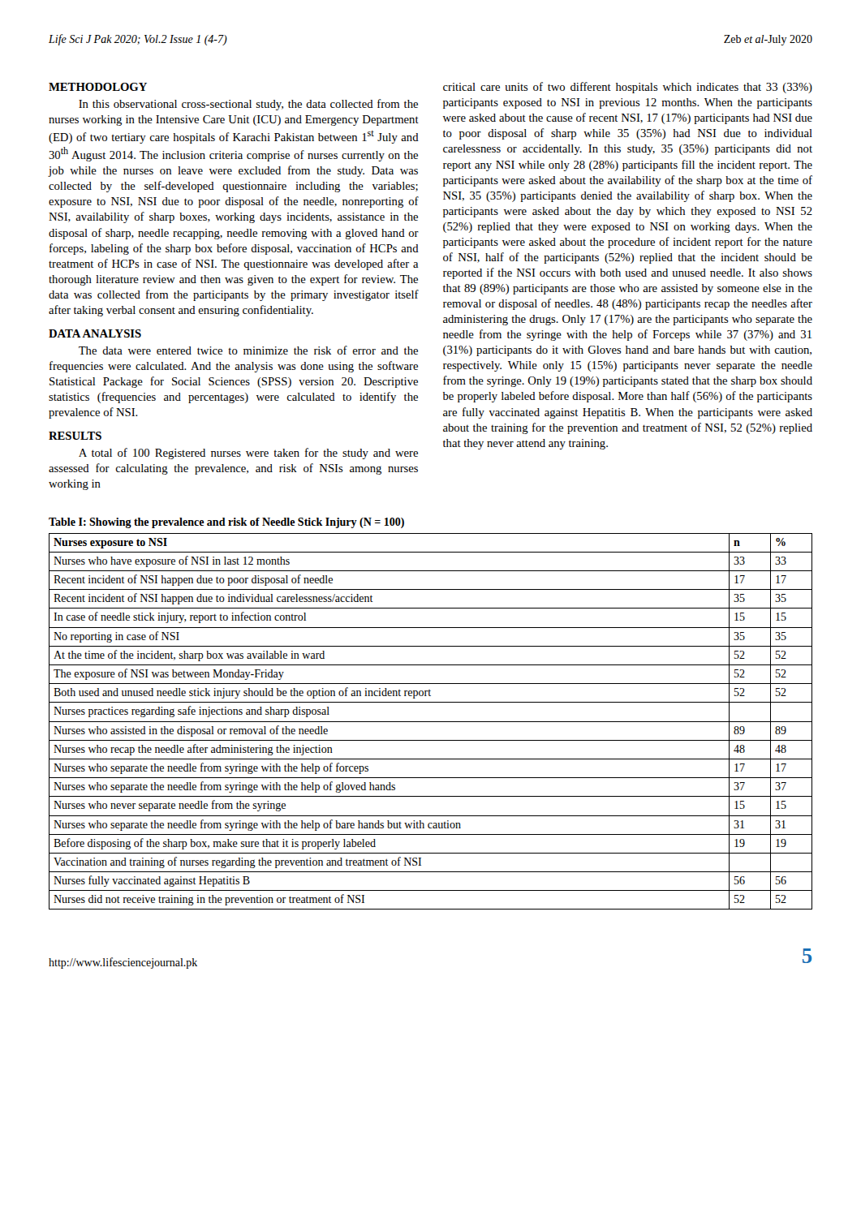Life Sci J Pak 2020; Vol.2 Issue 1 (4-7)
Zeb et al-July 2020
Methodology
In this observational cross-sectional study, the data collected from the nurses working in the Intensive Care Unit (ICU) and Emergency Department (ED) of two tertiary care hospitals of Karachi Pakistan between 1st July and 30th August 2014. The inclusion criteria comprise of nurses currently on the job while the nurses on leave were excluded from the study. Data was collected by the self-developed questionnaire including the variables; exposure to NSI, NSI due to poor disposal of the needle, nonreporting of NSI, availability of sharp boxes, working days incidents, assistance in the disposal of sharp, needle recapping, needle removing with a gloved hand or forceps, labeling of the sharp box before disposal, vaccination of HCPs and treatment of HCPs in case of NSI. The questionnaire was developed after a thorough literature review and then was given to the expert for review. The data was collected from the participants by the primary investigator itself after taking verbal consent and ensuring confidentiality.
Data Analysis
The data were entered twice to minimize the risk of error and the frequencies were calculated. And the analysis was done using the software Statistical Package for Social Sciences (SPSS) version 20. Descriptive statistics (frequencies and percentages) were calculated to identify the prevalence of NSI.
Results
A total of 100 Registered nurses were taken for the study and were assessed for calculating the prevalence, and risk of NSIs among nurses working in
critical care units of two different hospitals which indicates that 33 (33%) participants exposed to NSI in previous 12 months. When the participants were asked about the cause of recent NSI, 17 (17%) participants had NSI due to poor disposal of sharp while 35 (35%) had NSI due to individual carelessness or accidentally. In this study, 35 (35%) participants did not report any NSI while only 28 (28%) participants fill the incident report. The participants were asked about the availability of the sharp box at the time of NSI, 35 (35%) participants denied the availability of sharp box. When the participants were asked about the day by which they exposed to NSI 52 (52%) replied that they were exposed to NSI on working days. When the participants were asked about the procedure of incident report for the nature of NSI, half of the participants (52%) replied that the incident should be reported if the NSI occurs with both used and unused needle. It also shows that 89 (89%) participants are those who are assisted by someone else in the removal or disposal of needles. 48 (48%) participants recap the needles after administering the drugs. Only 17 (17%) are the participants who separate the needle from the syringe with the help of Forceps while 37 (37%) and 31 (31%) participants do it with Gloves hand and bare hands but with caution, respectively. While only 15 (15%) participants never separate the needle from the syringe. Only 19 (19%) participants stated that the sharp box should be properly labeled before disposal. More than half (56%) of the participants are fully vaccinated against Hepatitis B. When the participants were asked about the training for the prevention and treatment of NSI, 52 (52%) replied that they never attend any training.
Table I: Showing the prevalence and risk of Needle Stick Injury (N = 100)
| Nurses exposure to NSI | n | % |
| --- | --- | --- |
| Nurses who have exposure of NSI in last 12 months | 33 | 33 |
| Recent incident of NSI happen due to poor disposal of needle | 17 | 17 |
| Recent incident of NSI happen due to individual carelessness/accident | 35 | 35 |
| In case of needle stick injury, report to infection control | 15 | 15 |
| No reporting in case of NSI | 35 | 35 |
| At the time of the incident, sharp box was available in ward | 52 | 52 |
| The exposure of NSI was between Monday-Friday | 52 | 52 |
| Both used and unused needle stick injury should be the option of an incident report | 52 | 52 |
| Nurses practices regarding safe injections and sharp disposal | | |
| Nurses who assisted in the disposal or removal of the needle | 89 | 89 |
| Nurses who recap the needle after administering the injection | 48 | 48 |
| Nurses who separate the needle from syringe with the help of forceps | 17 | 17 |
| Nurses who separate the needle from syringe with the help of gloved hands | 37 | 37 |
| Nurses who never separate needle from the syringe | 15 | 15 |
| Nurses who separate the needle from syringe with the help of bare hands but with caution | 31 | 31 |
| Before disposing of the sharp box, make sure that it is properly labeled | 19 | 19 |
| Vaccination and training of nurses regarding the prevention and treatment of NSI | | |
| Nurses fully vaccinated against Hepatitis B | 56 | 56 |
| Nurses did not receive training in the prevention or treatment of NSI | 52 | 52 |
http://www.lifesciencejournal.pk 5